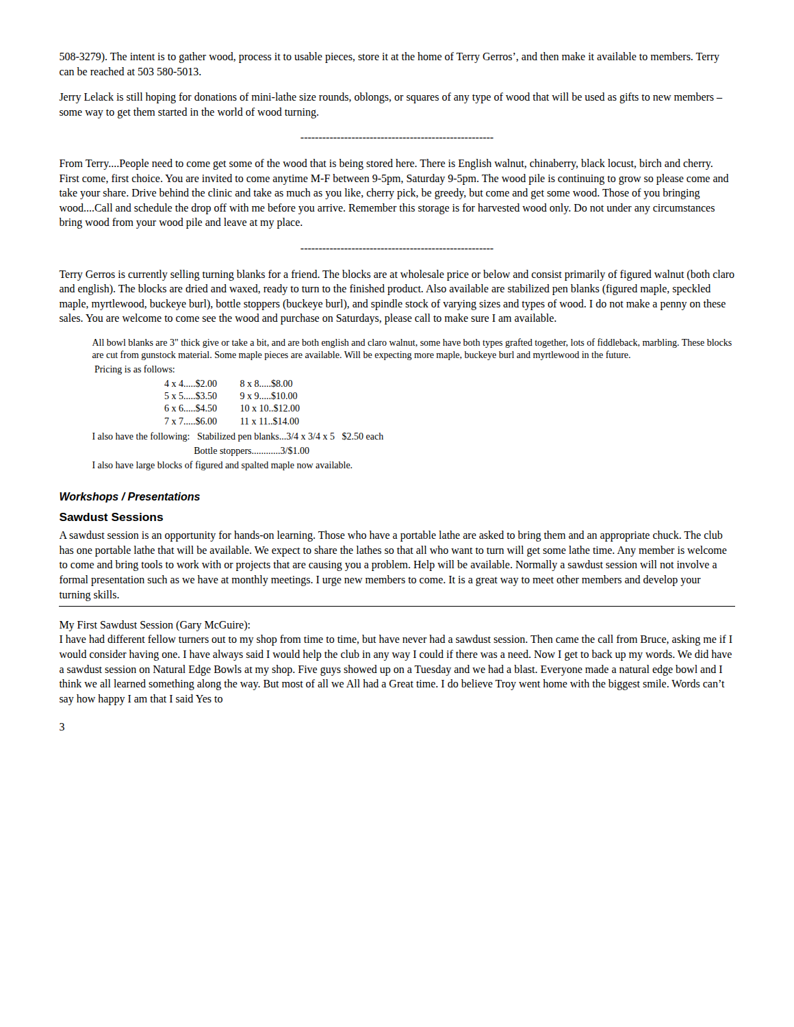508-3279). The intent is to gather wood, process it to usable pieces, store it at the home of Terry Gerros’, and then make it available to members. Terry can be reached at 503 580-5013.
Jerry Lelack is still hoping for donations of mini-lathe size rounds, oblongs, or squares of any type of wood that will be used as gifts to new members – some way to get them started in the world of wood turning.
-----------------------------------------------------
From Terry....People need to come get some of the wood that is being stored here. There is English walnut, chinaberry, black locust, birch and cherry. First come, first choice. You are invited to come anytime M-F between 9-5pm, Saturday 9-5pm. The wood pile is continuing to grow so please come and take your share. Drive behind the clinic and take as much as you like, cherry pick, be greedy, but come and get some wood. Those of you bringing wood....Call and schedule the drop off with me before you arrive. Remember this storage is for harvested wood only. Do not under any circumstances bring wood from your wood pile and leave at my place.
-----------------------------------------------------
Terry Gerros is currently selling turning blanks for a friend. The blocks are at wholesale price or below and consist primarily of figured walnut (both claro and english). The blocks are dried and waxed, ready to turn to the finished product. Also available are stabilized pen blanks (figured maple, speckled maple, myrtlewood, buckeye burl), bottle stoppers (buckeye burl), and spindle stock of varying sizes and types of wood. I do not make a penny on these sales. You are welcome to come see the wood and purchase on Saturdays, please call to make sure I am available.
All bowl blanks are 3" thick give or take a bit, and are both english and claro walnut, some have both types grafted together, lots of fiddleback, marbling. These blocks are cut from gunstock material. Some maple pieces are available. Will be expecting more maple, buckeye burl and myrtlewood in the future.
Pricing is as follows:
| 4 x 4.....$2.00 | 8 x 8.....$8.00 |
| 5 x 5.....$3.50 | 9 x 9.....$10.00 |
| 6 x 6.....$4.50 | 10 x 10..$12.00 |
| 7 x 7.....$6.00 | 11 x 11..$14.00 |
I also have the following: Stabilized pen blanks...3/4 x 3/4 x 5 $2.50 each
Bottle stoppers............3/$1.00
I also have large blocks of figured and spalted maple now available.
Workshops / Presentations
Sawdust Sessions
A sawdust session is an opportunity for hands-on learning. Those who have a portable lathe are asked to bring them and an appropriate chuck. The club has one portable lathe that will be available. We expect to share the lathes so that all who want to turn will get some lathe time. Any member is welcome to come and bring tools to work with or projects that are causing you a problem. Help will be available. Normally a sawdust session will not involve a formal presentation such as we have at monthly meetings. I urge new members to come. It is a great way to meet other members and develop your turning skills.
My First Sawdust Session (Gary McGuire):
I have had different fellow turners out to my shop from time to time, but have never had a sawdust session. Then came the call from Bruce, asking me if I would consider having one. I have always said I would help the club in any way I could if there was a need. Now I get to back up my words. We did have a sawdust session on Natural Edge Bowls at my shop. Five guys showed up on a Tuesday and we had a blast. Everyone made a natural edge bowl and I think we all learned something along the way. But most of all we All had a Great time. I do believe Troy went home with the biggest smile. Words can’t say how happy I am that I said Yes to
3